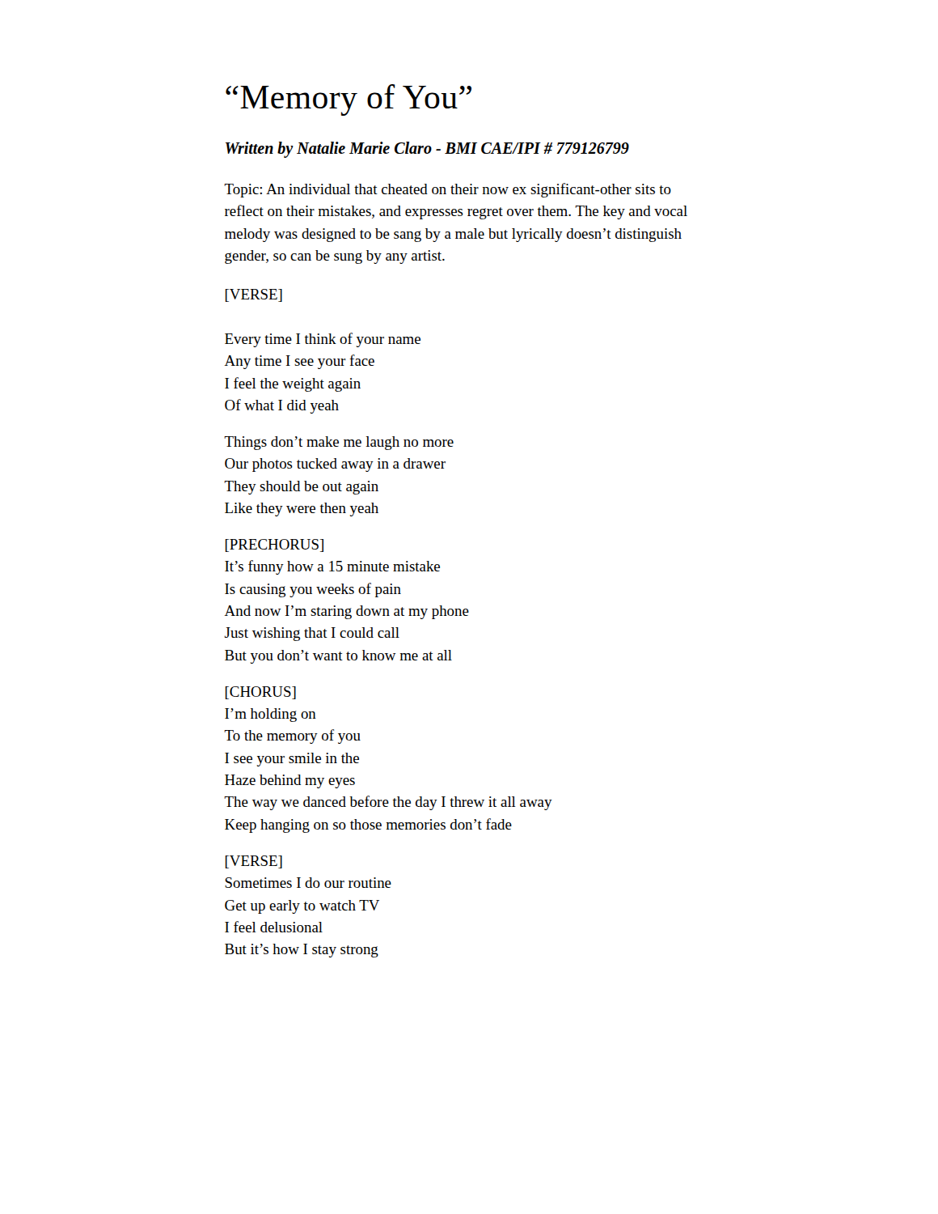“Memory of You”
Written by Natalie Marie Claro - BMI CAE/IPI # 779126799
Topic: An individual that cheated on their now ex significant-other sits to reflect on their mistakes, and expresses regret over them. The key and vocal melody was designed to be sang by a male but lyrically doesn’t distinguish gender, so can be sung by any artist.
[VERSE]
Every time I think of your name
Any time I see your face
I feel the weight again
Of what I did yeah
Things don’t make me laugh no more
Our photos tucked away in a drawer
They should be out again
Like they were then yeah
[PRECHORUS]
It’s funny how a 15 minute mistake
Is causing you weeks of pain
And now I’m staring down at my phone
Just wishing that I could call
But you don’t want to know me at all
[CHORUS]
I’m holding on
To the memory of you
I see your smile in the
Haze behind my eyes
The way we danced before the day I threw it all away
Keep hanging on so those memories don’t fade
[VERSE]
Sometimes I do our routine
Get up early to watch TV
I feel delusional
But it’s how I stay strong